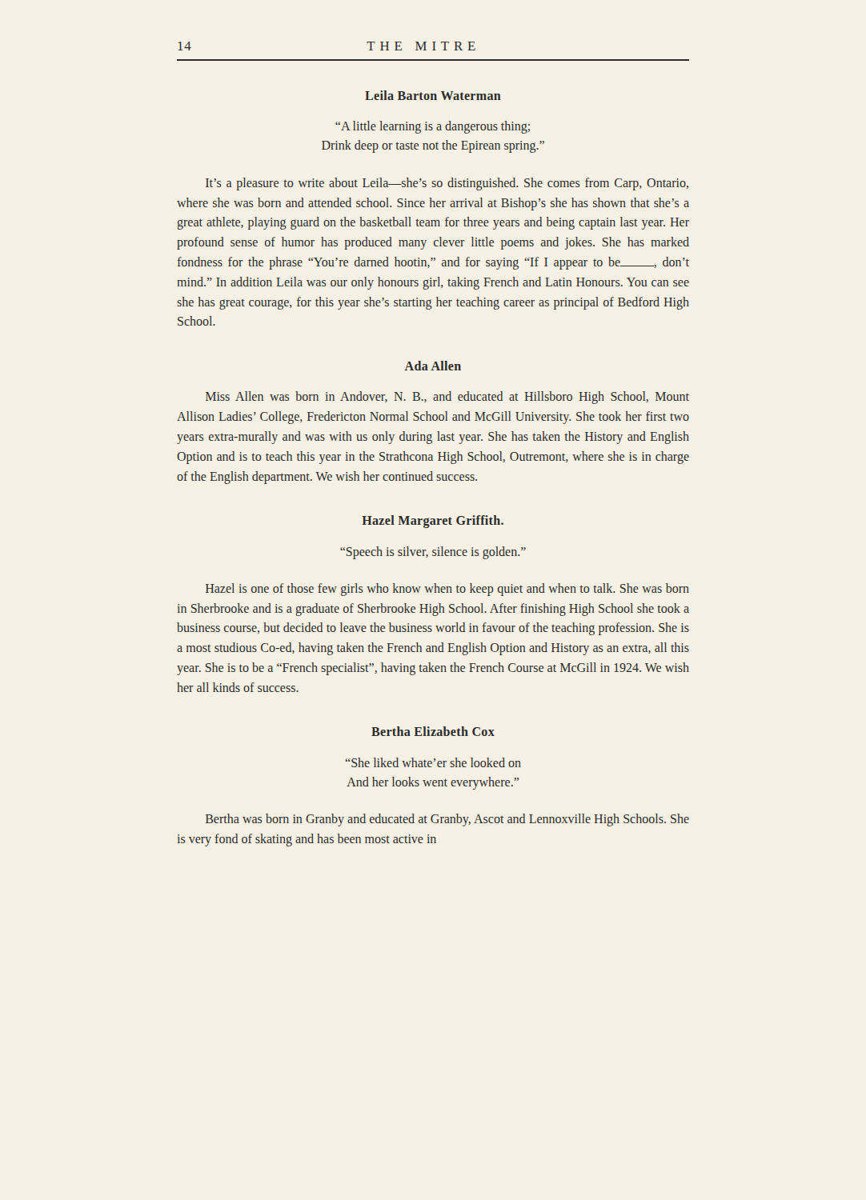14 THE MITRE
Leila Barton Waterman
“A little learning is a dangerous thing;
Drink deep or taste not the Epirean spring.”
It’s a pleasure to write about Leila—she’s so distinguished. She comes from Carp, Ontario, where she was born and attended school. Since her arrival at Bishop’s she has shown that she’s a great athlete, playing guard on the basketball team for three years and being captain last year. Her profound sense of humor has produced many clever little poems and jokes. She has marked fondness for the phrase “You’re darned hootin,” and for saying “If I appear to be , don’t mind.” In addition Leila was our only honours girl, taking French and Latin Honours. You can see she has great courage, for this year she’s starting her teaching career as principal of Bedford High School.
Ada Allen
Miss Allen was born in Andover, N. B., and educated at Hillsboro High School, Mount Allison Ladies’ College, Fredericton Normal School and McGill University. She took her first two years extra-murally and was with us only during last year. She has taken the History and English Option and is to teach this year in the Strathcona High School, Outremont, where she is in charge of the English department. We wish her continued success.
Hazel Margaret Griffith.
“Speech is silver, silence is golden.”
Hazel is one of those few girls who know when to keep quiet and when to talk. She was born in Sherbrooke and is a graduate of Sherbrooke High School. After finishing High School she took a business course, but decided to leave the business world in favour of the teaching profession. She is a most studious Co-ed, having taken the French and English Option and History as an extra, all this year. She is to be a “French specialist”, having taken the French Course at McGill in 1924. We wish her all kinds of success.
Bertha Elizabeth Cox
“She liked whate’er she looked on
And her looks went everywhere.”
Bertha was born in Granby and educated at Granby, Ascot and Lennoxville High Schools. She is very fond of skating and has been most active in